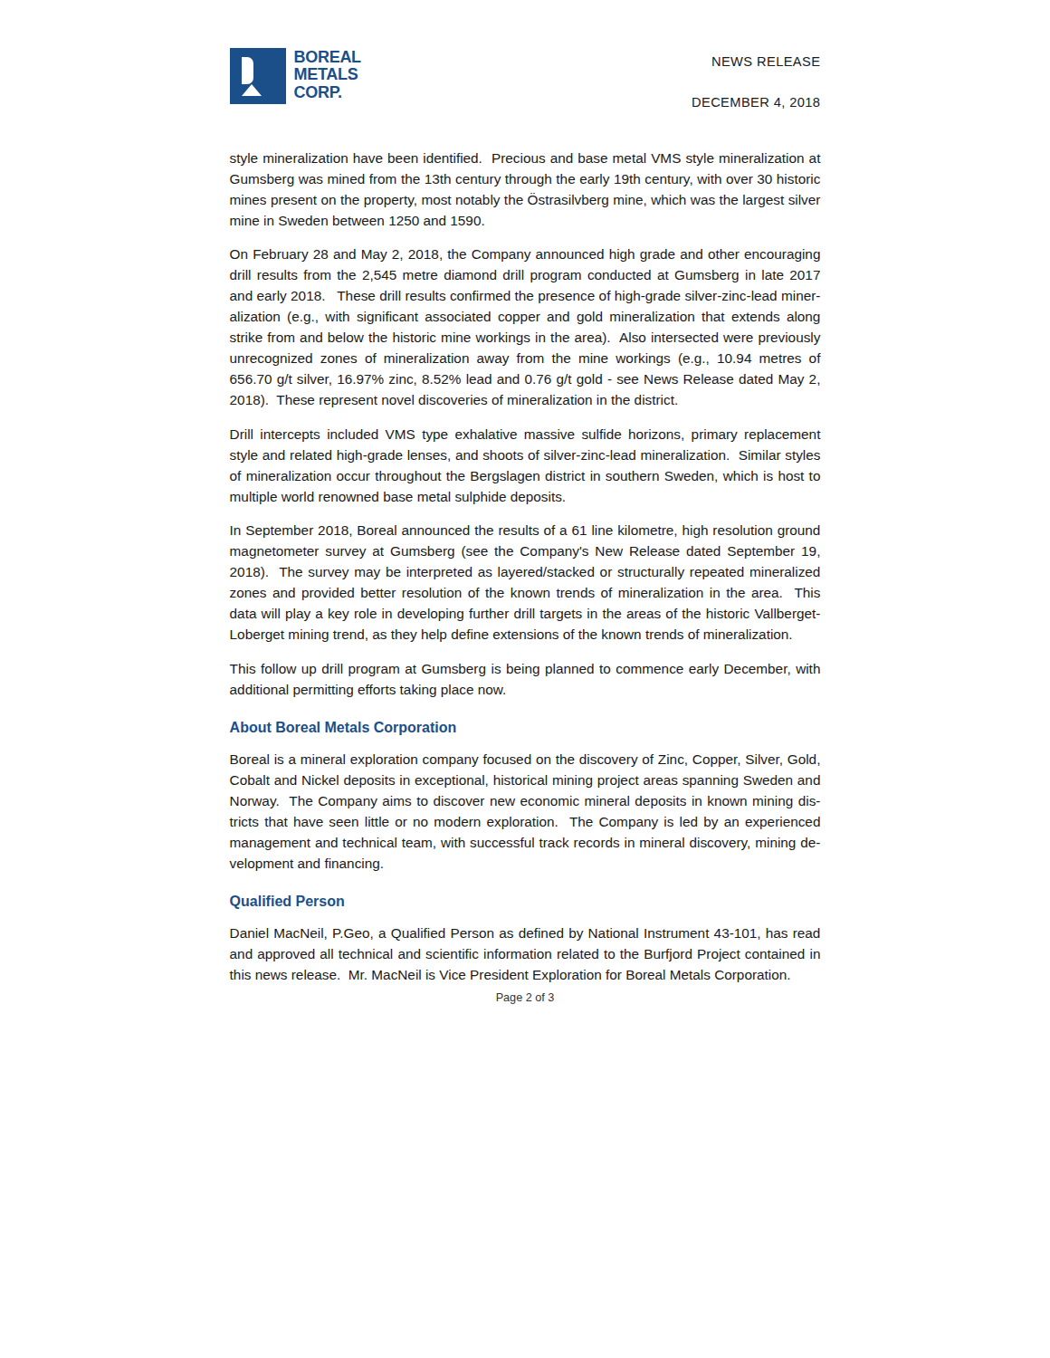BOREAL
METALS
CORP.
NEWS RELEASE
DECEMBER 4, 2018
style mineralization have been identified. Precious and base metal VMS style mineralization at Gumsberg was mined from the 13th century through the early 19th century, with over 30 historic mines present on the property, most notably the Östrasilvberg mine, which was the largest silver mine in Sweden between 1250 and 1590.
On February 28 and May 2, 2018, the Company announced high grade and other encouraging drill results from the 2,545 metre diamond drill program conducted at Gumsberg in late 2017 and early 2018. These drill results confirmed the presence of high-grade silver-zinc-lead mineralization (e.g., with significant associated copper and gold mineralization that extends along strike from and below the historic mine workings in the area). Also intersected were previously unrecognized zones of mineralization away from the mine workings (e.g., 10.94 metres of 656.70 g/t silver, 16.97% zinc, 8.52% lead and 0.76 g/t gold - see News Release dated May 2, 2018). These represent novel discoveries of mineralization in the district.
Drill intercepts included VMS type exhalative massive sulfide horizons, primary replacement style and related high-grade lenses, and shoots of silver-zinc-lead mineralization. Similar styles of mineralization occur throughout the Bergslagen district in southern Sweden, which is host to multiple world renowned base metal sulphide deposits.
In September 2018, Boreal announced the results of a 61 line kilometre, high resolution ground magnetometer survey at Gumsberg (see the Company's New Release dated September 19, 2018). The survey may be interpreted as layered/stacked or structurally repeated mineralized zones and provided better resolution of the known trends of mineralization in the area. This data will play a key role in developing further drill targets in the areas of the historic Vallberget-Loberget mining trend, as they help define extensions of the known trends of mineralization.
This follow up drill program at Gumsberg is being planned to commence early December, with additional permitting efforts taking place now.
About Boreal Metals Corporation
Boreal is a mineral exploration company focused on the discovery of Zinc, Copper, Silver, Gold, Cobalt and Nickel deposits in exceptional, historical mining project areas spanning Sweden and Norway. The Company aims to discover new economic mineral deposits in known mining districts that have seen little or no modern exploration. The Company is led by an experienced management and technical team, with successful track records in mineral discovery, mining development and financing.
Qualified Person
Daniel MacNeil, P.Geo, a Qualified Person as defined by National Instrument 43-101, has read and approved all technical and scientific information related to the Burfjord Project contained in this news release. Mr. MacNeil is Vice President Exploration for Boreal Metals Corporation.
Page 2 of 3